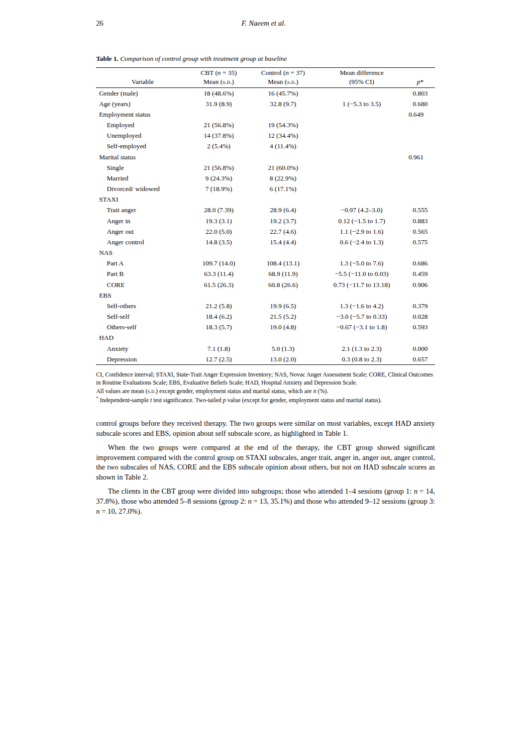26 F. Naeem et al.
Table 1. Comparison of control group with treatment group at baseline
| | CBT ( n = 35) | Control ( n = 37) | Mean difference | |
| --- | --- | --- | --- | --- |
| Variable | Mean ( s.d. ) | Mean ( s.d. ) | (95% CI) | p * |
| Gender (male) | 18 (48.6%) | 16 (45.7%) | | 0.803 |
| Age (years) | 31.9 (8.9) | 32.8 (9.7) | 1 (−5.3 to 3.5) | 0.680 |
| Employment status | | | | 0.649 |
| Employed | 21 (56.8%) | 19 (54.3%) | | |
| Unemployed | 14 (37.8%) | 12 (34.4%) | | |
| Self-employed | 2 (5.4%) | 4 (11.4%) | | |
| Marital status | | | | 0.961 |
| Single | 21 (56.8%) | 21 (60.0%) | | |
| Married | 9 (24.3%) | 8 (22.9%) | | |
| Divorced/ widowed | 7 (18.9%) | 6 (17.1%) | | |
| STAXI | | | | |
| Trait anger | 28.0 (7.39) | 28.9 (6.4) | −0.97 (4.2–3.0) | 0.555 |
| Anger in | 19.3 (3.1) | 19.2 (3.7) | 0.12 (−1.5 to 1.7) | 0.883 |
| Anger out | 22.0 (5.0) | 22.7 (4.6) | 1.1 (−2.9 to 1.6) | 0.565 |
| Anger control | 14.8 (3.5) | 15.4 (4.4) | 0.6 (−2.4 to 1.3) | 0.575 |
| NAS | | | | |
| Part A | 109.7 (14.0) | 108.4 (13.1) | 1.3 (−5.0 to 7.6) | 0.686 |
| Part B | 63.3 (11.4) | 68.9 (11.9) | −5.5 (−11.0 to 0.03) | 0.459 |
| CORE | 61.5 (26.3) | 60.8 (26.6) | 0.73 (−11.7 to 13.18) | 0.906 |
| EBS | | | | |
| Self-others | 21.2 (5.8) | 19.9 (6.5) | 1.3 (−1.6 to 4.2) | 0.379 |
| Self-self | 18.4 (6.2) | 21.5 (5.2) | −3.0 (−5.7 to 0.33) | 0.028 |
| Others-self | 18.3 (5.7) | 19.0 (4.8) | −0.67 (−3.1 to 1.8) | 0.593 |
| HAD | | | | |
| Anxiety | 7.1 (1.8) | 5.0 (1.3) | 2.1 (1.3 to 2.3) | 0.000 |
| Depression | 12.7 (2.5) | 13.0 (2.0) | 0.3 (0.8 to 2.3) | 0.657 |
CI, Confidence interval; STAXI, State-Trait Anger Expression Inventory; NAS, Novac Anger Assessment Scale; CORE, Clinical Outcomes in Routine Evaluations Scale; EBS, Evaluative Beliefs Scale; HAD, Hospital Anxiety and Depression Scale.
All values are mean (s.d.) except gender, employment status and marital status, which are n (%).
* Independent-sample t test significance. Two-tailed p value (except for gender, employment status and marital status).
control groups before they received therapy. The two groups were similar on most variables, except HAD anxiety subscale scores and EBS, opinion about self subscale score, as highlighted in Table 1.
When the two groups were compared at the end of the therapy, the CBT group showed significant improvement compared with the control group on STAXI subscales, anger trait, anger in, anger out, anger control, the two subscales of NAS, CORE and the EBS subscale opinion about others, but not on HAD subscale scores as shown in Table 2.
The clients in the CBT group were divided into subgroups; those who attended 1–4 sessions (group 1: n = 14, 37.8%), those who attended 5–8 sessions (group 2: n = 13, 35.1%) and those who attended 9–12 sessions (group 3: n = 10, 27.0%).